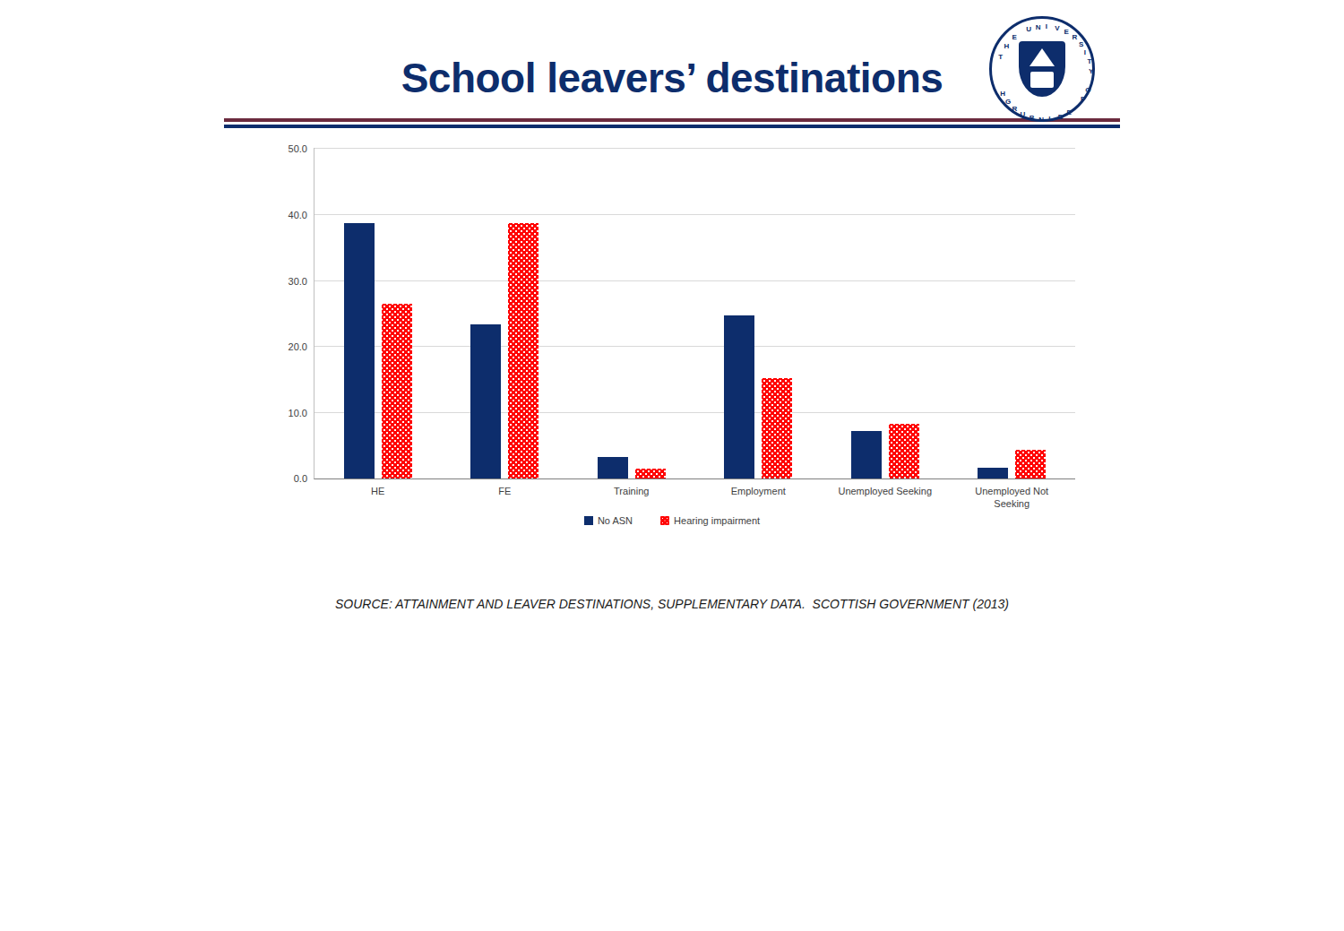School leavers’ destinations
T H E U N I V E R S I T Y O F E D I N B U R G H
50.0
40.0
30.0
20.0
10.0
0.0
HE
FE
Training
Employment
Unemployed Seeking
Unemployed Not
Seeking
No ASN Hearing impairment
SOURCE: ATTAINMENT AND LEAVER DESTINATIONS, SUPPLEMENTARY DATA. SCOTTISH GOVERNMENT (2013)